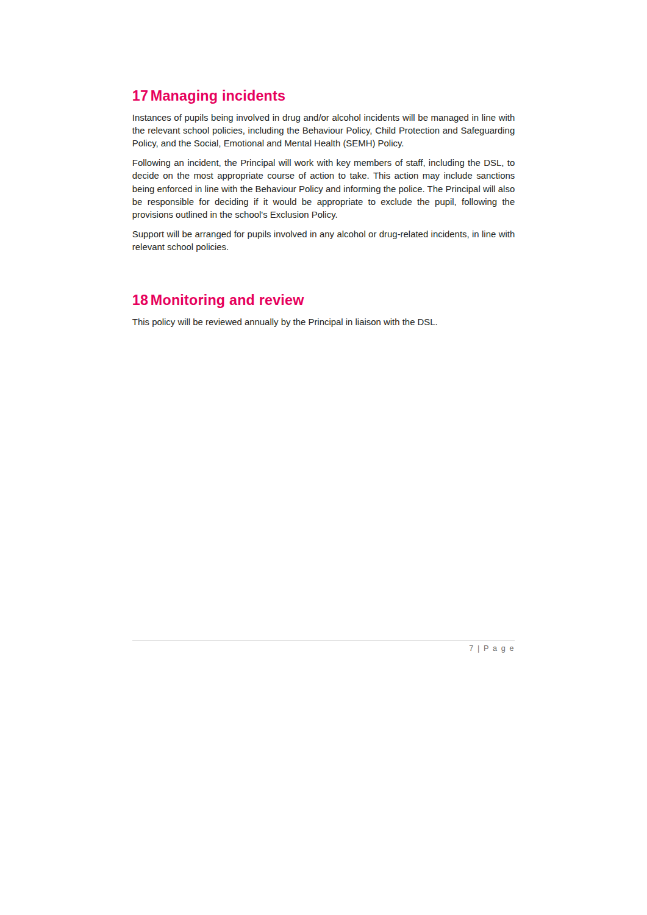17 Managing incidents
Instances of pupils being involved in drug and/or alcohol incidents will be managed in line with the relevant school policies, including the Behaviour Policy, Child Protection and Safeguarding Policy, and the Social, Emotional and Mental Health (SEMH) Policy.
Following an incident, the Principal will work with key members of staff, including the DSL, to decide on the most appropriate course of action to take. This action may include sanctions being enforced in line with the Behaviour Policy and informing the police. The Principal will also be responsible for deciding if it would be appropriate to exclude the pupil, following the provisions outlined in the school's Exclusion Policy.
Support will be arranged for pupils involved in any alcohol or drug-related incidents, in line with relevant school policies.
18 Monitoring and review
This policy will be reviewed annually by the Principal in liaison with the DSL.
7 | P a g e